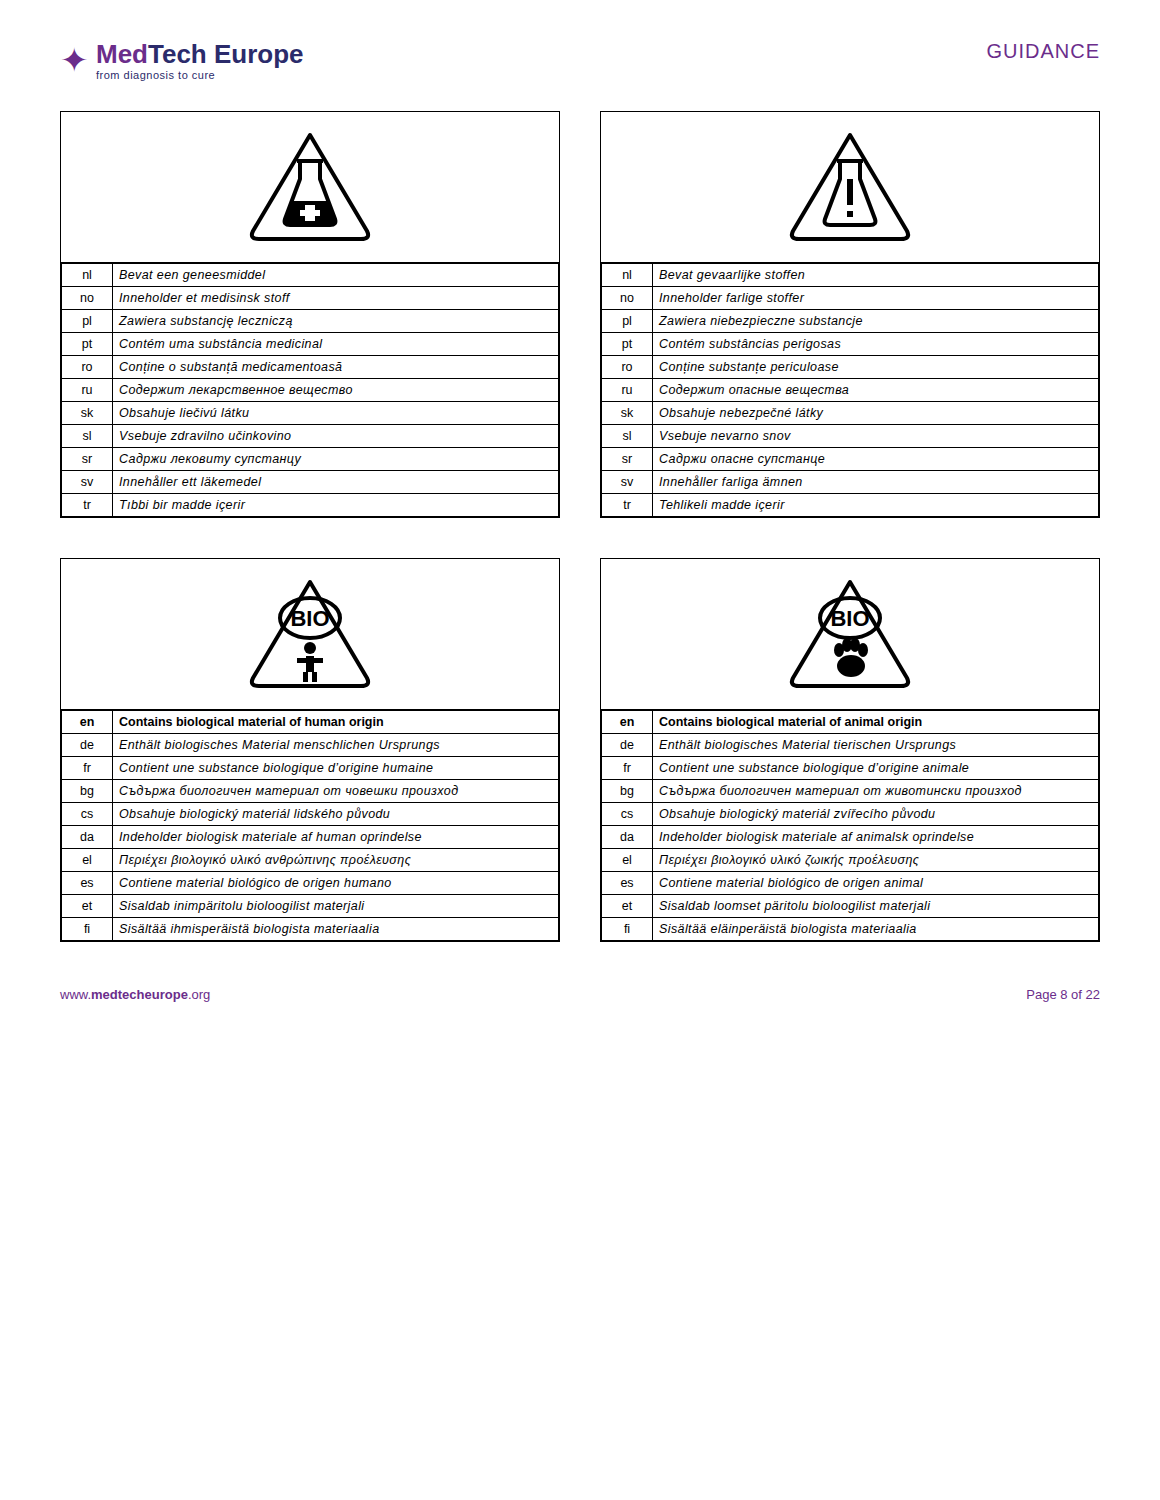✦
Med Tech Europe
from diagnosis to cure
GUIDANCE
| nl | Bevat een geneesmiddel |
| no | Inneholder et medisinsk stoff |
| pl | Zawiera substancję leczniczą |
| pt | Contém uma substância medicinal |
| ro | Conține o substanță medicamentoasă |
| ru | Содержит лекарственное вещество |
| sk | Obsahuje liečivú látku |
| sl | Vsebuje zdravilno učinkovino |
| sr | Садржи лековиту супстанцу |
| sv | Innehåller ett läkemedel |
| tr | Tıbbi bir madde içerir |
| nl | Bevat gevaarlijke stoffen |
| no | Inneholder farlige stoffer |
| pl | Zawiera niebezpieczne substancje |
| pt | Contém substâncias perigosas |
| ro | Conține substanțe periculoase |
| ru | Содержит опасные вещества |
| sk | Obsahuje nebezpečné látky |
| sl | Vsebuje nevarno snov |
| sr | Садржи опасне супстанце |
| sv | Innehåller farliga ämnen |
| tr | Tehlikeli madde içerir |
BIO
| en | Contains biological material of human origin |
| de | Enthält biologisches Material menschlichen Ursprungs |
| fr | Contient une substance biologique d’origine humaine |
| bg | Съдържа биологичен материал от човешки произход |
| cs | Obsahuje biologický materiál lidského původu |
| da | Indeholder biologisk materiale af human oprindelse |
| el | Περιέχει βιολογικό υλικό ανθρώπινης προέλευσης |
| es | Contiene material biológico de origen humano |
| et | Sisaldab inimpäritolu bioloogilist materjali |
| fi | Sisältää ihmisperäistä biologista materiaalia |
BIO
| en | Contains biological material of animal origin |
| de | Enthält biologisches Material tierischen Ursprungs |
| fr | Contient une substance biologique d’origine animale |
| bg | Съдържа биологичен материал от животински произход |
| cs | Obsahuje biologický materiál zvířecího původu |
| da | Indeholder biologisk materiale af animalsk oprindelse |
| el | Περιέχει βιολογικό υλικό ζωικής προέλευσης |
| es | Contiene material biológico de origen animal |
| et | Sisaldab loomset päritolu bioloogilist materjali |
| fi | Sisältää eläinperäistä biologista materiaalia |
www.medtecheurope.org
Page 8 of 22